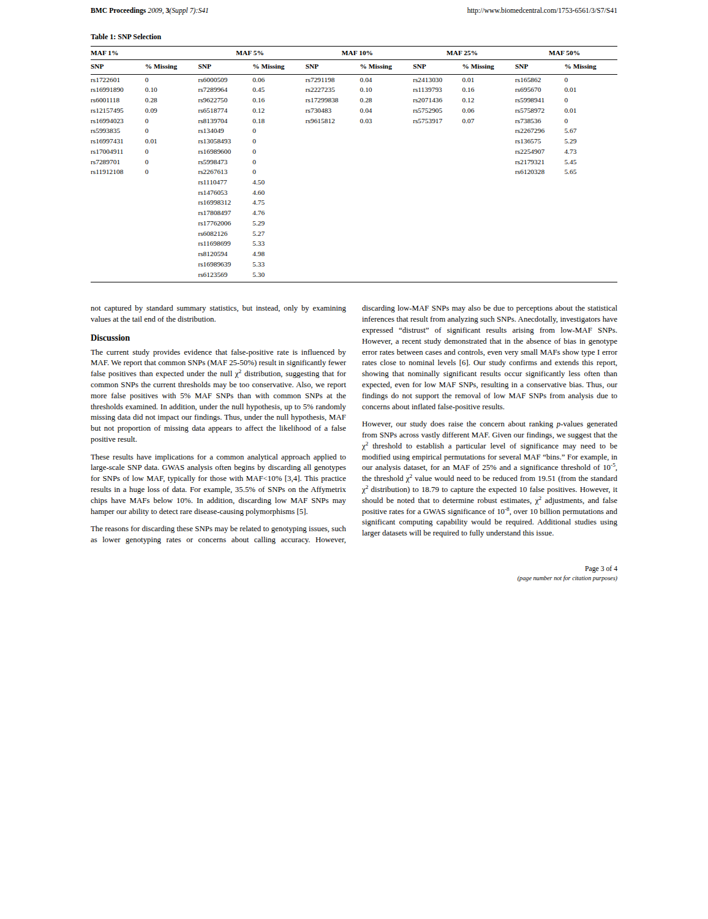BMC Proceedings 2009, 3(Suppl 7):S41
http://www.biomedcentral.com/1753-6561/3/S7/S41
Table 1: SNP Selection
| MAF 1% | MAF 5% | MAF 10% | MAF 25% | MAF 50% |
| --- | --- | --- | --- | --- |
| SNP | % Missing | SNP | % Missing | SNP | % Missing | SNP | % Missing | SNP | % Missing |
| rs1722601 | 0 | rs6000509 | 0.06 | rs7291198 | 0.04 | rs2413030 | 0.01 | rs165862 | 0 |
| rs16991890 | 0.10 | rs7289964 | 0.45 | rs2227235 | 0.10 | rs1139793 | 0.16 | rs695670 | 0.01 |
| rs6001118 | 0.28 | rs9622750 | 0.16 | rs17299838 | 0.28 | rs2071436 | 0.12 | rs5998941 | 0 |
| rs12157495 | 0.09 | rs6518774 | 0.12 | rs730483 | 0.04 | rs5752905 | 0.06 | rs5758972 | 0.01 |
| rs16994023 | 0 | rs8139704 | 0.18 | rs9615812 | 0.03 | rs5753917 | 0.07 | rs738536 | 0 |
| rs5993835 | 0 | rs134049 | 0 | | | | | rs2267296 | 5.67 |
| rs16997431 | 0.01 | rs13058493 | 0 | | | | | rs136575 | 5.29 |
| rs17004911 | 0 | rs16989600 | 0 | | | | | rs2254907 | 4.73 |
| rs7289701 | 0 | rs5998473 | 0 | | | | | rs2179321 | 5.45 |
| rs11912108 | 0 | rs2267613 | 0 | | | | | rs6120328 | 5.65 |
| | | rs1110477 | 4.50 | | | | | | |
| | | rs1476053 | 4.60 | | | | | | |
| | | rs16998312 | 4.75 | | | | | | |
| | | rs17808497 | 4.76 | | | | | | |
| | | rs17762006 | 5.29 | | | | | | |
| | | rs6082126 | 5.27 | | | | | | |
| | | rs11698699 | 5.33 | | | | | | |
| | | rs8120594 | 4.98 | | | | | | |
| | | rs16989639 | 5.33 | | | | | | |
| | | rs6123569 | 5.30 | | | | | | |
not captured by standard summary statistics, but instead, only by examining values at the tail end of the distribution.
Discussion
The current study provides evidence that false-positive rate is influenced by MAF. We report that common SNPs (MAF 25-50%) result in significantly fewer false positives than expected under the null χ2 distribution, suggesting that for common SNPs the current thresholds may be too conservative. Also, we report more false positives with 5% MAF SNPs than with common SNPs at the thresholds examined. In addition, under the null hypothesis, up to 5% randomly missing data did not impact our findings. Thus, under the null hypothesis, MAF but not proportion of missing data appears to affect the likelihood of a false positive result.
These results have implications for a common analytical approach applied to large-scale SNP data. GWAS analysis often begins by discarding all genotypes for SNPs of low MAF, typically for those with MAF<10% [3,4]. This practice results in a huge loss of data. For example, 35.5% of SNPs on the Affymetrix chips have MAFs below 10%. In addition, discarding low MAF SNPs may hamper our ability to detect rare disease-causing polymorphisms [5].
The reasons for discarding these SNPs may be related to genotyping issues, such as lower genotyping rates or concerns about calling accuracy. However, discarding low-MAF SNPs may also be due to perceptions about the statistical inferences that result from analyzing such SNPs. Anecdotally, investigators have expressed “distrust” of significant results arising from low-MAF SNPs. However, a recent study demonstrated that in the absence of bias in genotype error rates between cases and controls, even very small MAFs show type I error rates close to nominal levels [6]. Our study confirms and extends this report, showing that nominally significant results occur significantly less often than expected, even for low MAF SNPs, resulting in a conservative bias. Thus, our findings do not support the removal of low MAF SNPs from analysis due to concerns about inflated false-positive results.
However, our study does raise the concern about ranking p-values generated from SNPs across vastly different MAF. Given our findings, we suggest that the χ2 threshold to establish a particular level of significance may need to be modified using empirical permutations for several MAF “bins.” For example, in our analysis dataset, for an MAF of 25% and a significance threshold of 10-5, the threshold χ2 value would need to be reduced from 19.51 (from the standard χ2 distribution) to 18.79 to capture the expected 10 false positives. However, it should be noted that to determine robust estimates, χ2 adjustments, and false positive rates for a GWAS significance of 10-8, over 10 billion permutations and significant computing capability would be required. Additional studies using larger datasets will be required to fully understand this issue.
Page 3 of 4
(page number not for citation purposes)